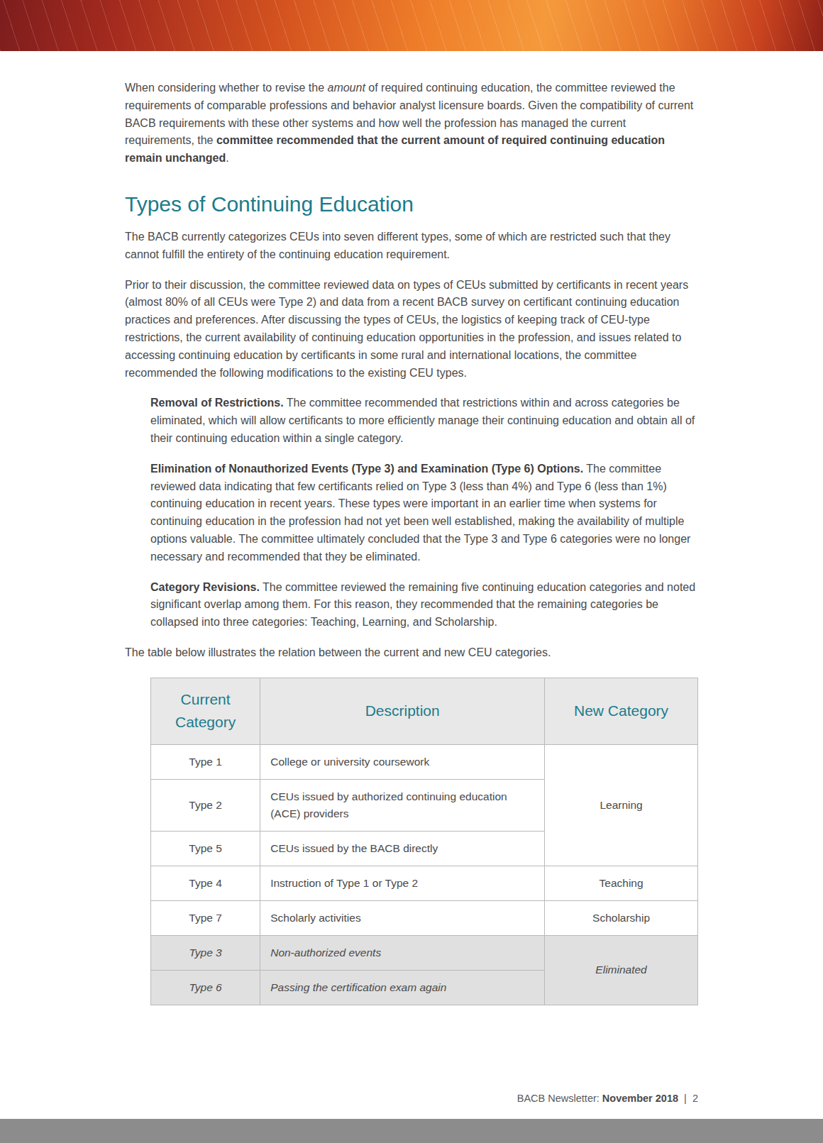When considering whether to revise the amount of required continuing education, the committee reviewed the requirements of comparable professions and behavior analyst licensure boards. Given the compatibility of current BACB requirements with these other systems and how well the profession has managed the current requirements, the committee recommended that the current amount of required continuing education remain unchanged.
Types of Continuing Education
The BACB currently categorizes CEUs into seven different types, some of which are restricted such that they cannot fulfill the entirety of the continuing education requirement.
Prior to their discussion, the committee reviewed data on types of CEUs submitted by certificants in recent years (almost 80% of all CEUs were Type 2) and data from a recent BACB survey on certificant continuing education practices and preferences. After discussing the types of CEUs, the logistics of keeping track of CEU-type restrictions, the current availability of continuing education opportunities in the profession, and issues related to accessing continuing education by certificants in some rural and international locations, the committee recommended the following modifications to the existing CEU types.
Removal of Restrictions. The committee recommended that restrictions within and across categories be eliminated, which will allow certificants to more efficiently manage their continuing education and obtain all of their continuing education within a single category.
Elimination of Nonauthorized Events (Type 3) and Examination (Type 6) Options. The committee reviewed data indicating that few certificants relied on Type 3 (less than 4%) and Type 6 (less than 1%) continuing education in recent years. These types were important in an earlier time when systems for continuing education in the profession had not yet been well established, making the availability of multiple options valuable. The committee ultimately concluded that the Type 3 and Type 6 categories were no longer necessary and recommended that they be eliminated.
Category Revisions. The committee reviewed the remaining five continuing education categories and noted significant overlap among them. For this reason, they recommended that the remaining categories be collapsed into three categories: Teaching, Learning, and Scholarship.
The table below illustrates the relation between the current and new CEU categories.
| Current Category | Description | New Category |
| --- | --- | --- |
| Type 1 | College or university coursework | Learning |
| Type 2 | CEUs issued by authorized continuing education (ACE) providers |
| Type 5 | CEUs issued by the BACB directly |
| Type 4 | Instruction of Type 1 or Type 2 | Teaching |
| Type 7 | Scholarly activities | Scholarship |
| Type 3 | Non-authorized events | Eliminated |
| Type 6 | Passing the certification exam again |
BACB Newsletter: November 2018 | 2